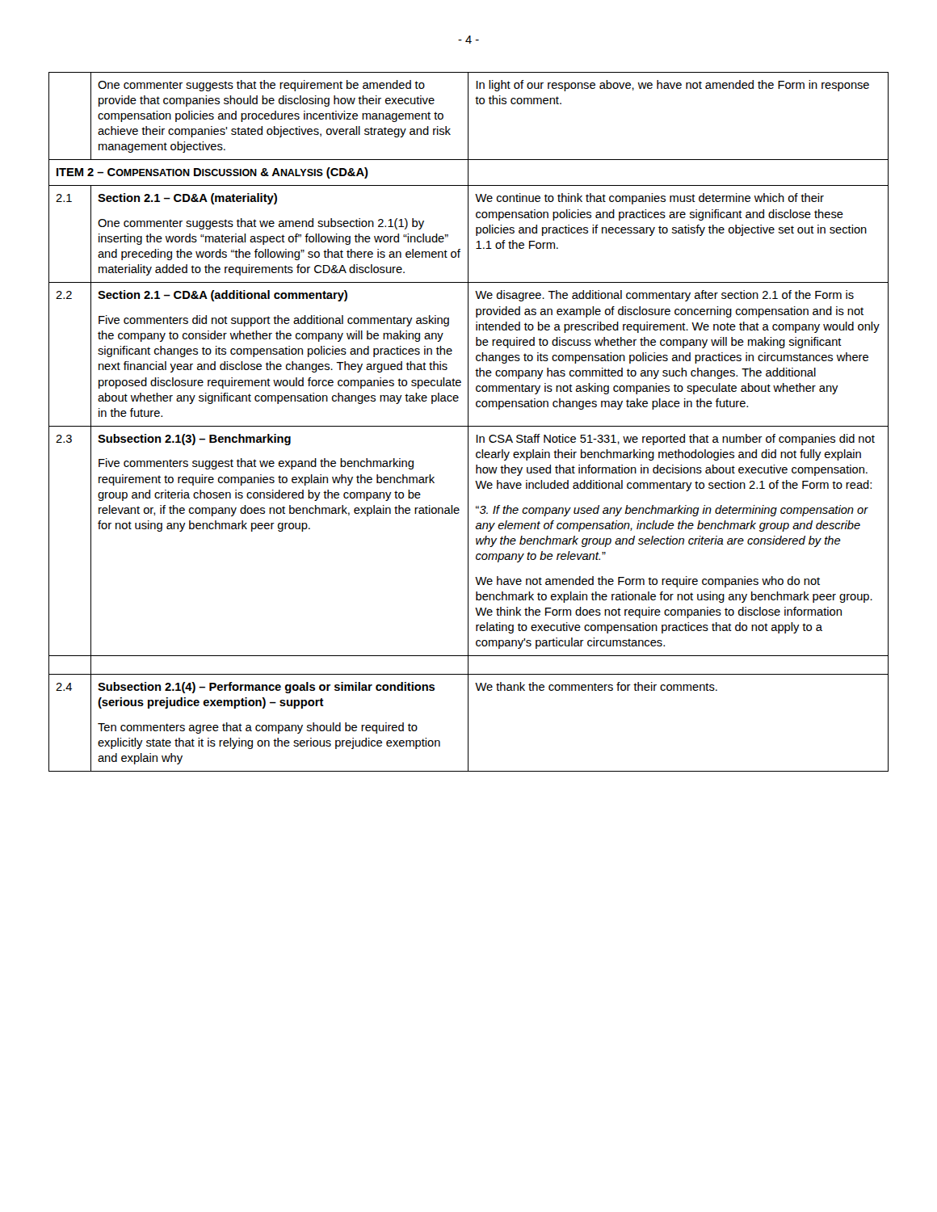- 4 -
| | One commenter suggests that the requirement be amended to provide that companies should be disclosing how their executive compensation policies and procedures incentivize management to achieve their companies' stated objectives, overall strategy and risk management objectives. | In light of our response above, we have not amended the Form in response to this comment. |
| ITEM 2 – C OMPENSATION D ISCUSSION & A NALYSIS (CD&A) | |
| 2.1 | Section 2.1 – CD&A (materiality) One commenter suggests that we amend subsection 2.1(1) by inserting the words “material aspect of” following the word “include” and preceding the words “the following” so that there is an element of materiality added to the requirements for CD&A disclosure. | We continue to think that companies must determine which of their compensation policies and practices are significant and disclose these policies and practices if necessary to satisfy the objective set out in section 1.1 of the Form. |
| 2.2 | Section 2.1 – CD&A (additional commentary) Five commenters did not support the additional commentary asking the company to consider whether the company will be making any significant changes to its compensation policies and practices in the next financial year and disclose the changes. They argued that this proposed disclosure requirement would force companies to speculate about whether any significant compensation changes may take place in the future. | We disagree. The additional commentary after section 2.1 of the Form is provided as an example of disclosure concerning compensation and is not intended to be a prescribed requirement. We note that a company would only be required to discuss whether the company will be making significant changes to its compensation policies and practices in circumstances where the company has committed to any such changes. The additional commentary is not asking companies to speculate about whether any compensation changes may take place in the future. |
| 2.3 | Subsection 2.1(3) – Benchmarking Five commenters suggest that we expand the benchmarking requirement to require companies to explain why the benchmark group and criteria chosen is considered by the company to be relevant or, if the company does not benchmark, explain the rationale for not using any benchmark peer group. | In CSA Staff Notice 51-331, we reported that a number of companies did not clearly explain their benchmarking methodologies and did not fully explain how they used that information in decisions about executive compensation. We have included additional commentary to section 2.1 of the Form to read: “ 3. If the company used any benchmarking in determining compensation or any element of compensation, include the benchmark group and describe why the benchmark group and selection criteria are considered by the company to be relevant. ” We have not amended the Form to require companies who do not benchmark to explain the rationale for not using any benchmark peer group. We think the Form does not require companies to disclose information relating to executive compensation practices that do not apply to a company's particular circumstances. |
| 2.4 | Subsection 2.1(4) – Performance goals or similar conditions (serious prejudice exemption) – support Ten commenters agree that a company should be required to explicitly state that it is relying on the serious prejudice exemption and explain why | We thank the commenters for their comments. |